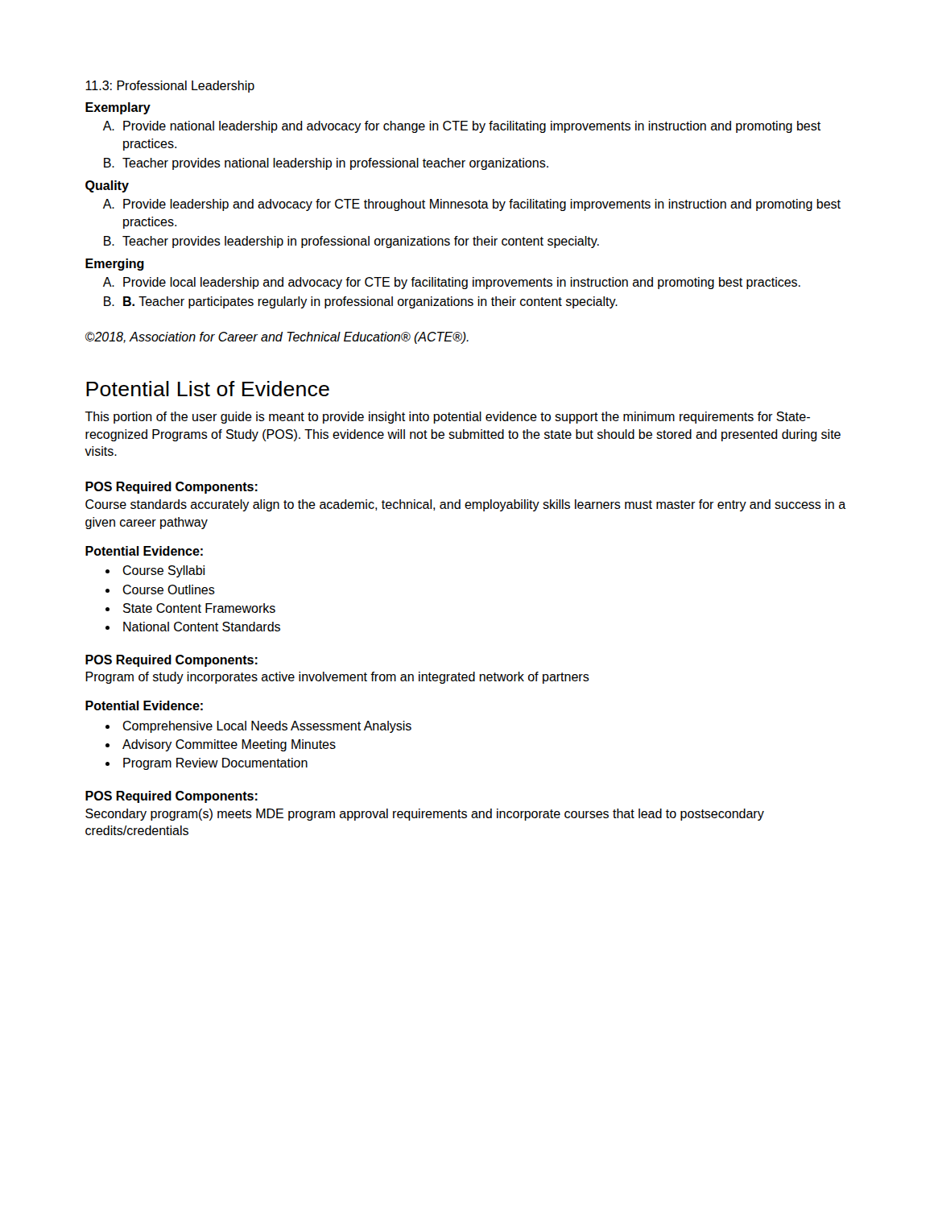11.3: Professional Leadership
Exemplary
Provide national leadership and advocacy for change in CTE by facilitating improvements in instruction and promoting best practices.
Teacher provides national leadership in professional teacher organizations.
Quality
Provide leadership and advocacy for CTE throughout Minnesota by facilitating improvements in instruction and promoting best practices.
Teacher provides leadership in professional organizations for their content specialty.
Emerging
Provide local leadership and advocacy for CTE by facilitating improvements in instruction and promoting best practices.
B. Teacher participates regularly in professional organizations in their content specialty.
©2018, Association for Career and Technical Education® (ACTE®).
Potential List of Evidence
This portion of the user guide is meant to provide insight into potential evidence to support the minimum requirements for State-recognized Programs of Study (POS). This evidence will not be submitted to the state but should be stored and presented during site visits.
POS Required Components:
Course standards accurately align to the academic, technical, and employability skills learners must master for entry and success in a given career pathway
Potential Evidence:
Course Syllabi
Course Outlines
State Content Frameworks
National Content Standards
POS Required Components:
Program of study incorporates active involvement from an integrated network of partners
Potential Evidence:
Comprehensive Local Needs Assessment Analysis
Advisory Committee Meeting Minutes
Program Review Documentation
POS Required Components:
Secondary program(s) meets MDE program approval requirements and incorporate courses that lead to postsecondary credits/credentials